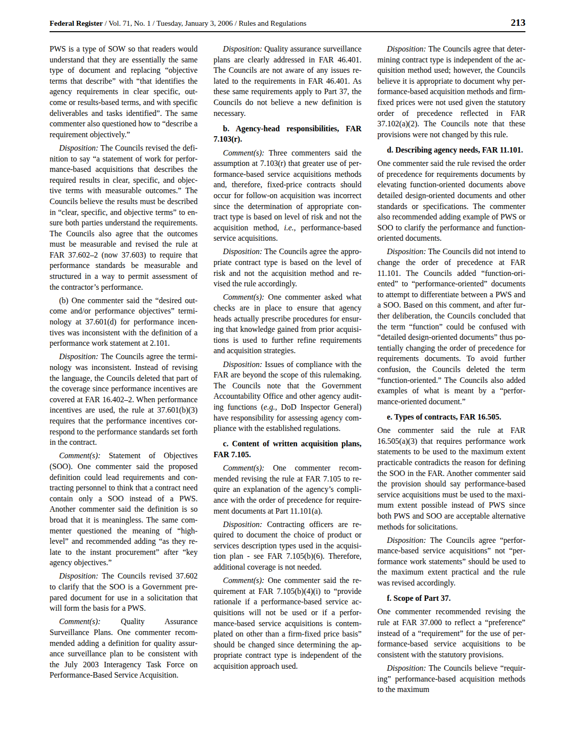Federal Register / Vol. 71, No. 1 / Tuesday, January 3, 2006 / Rules and Regulations
213
PWS is a type of SOW so that readers would understand that they are essentially the same type of document and replacing “objective terms that describe” with “that identifies the agency requirements in clear specific, outcome or results-based terms, and with specific deliverables and tasks identified”. The same commenter also questioned how to “describe a requirement objectively.”
Disposition: The Councils revised the definition to say “a statement of work for performance-based acquisitions that describes the required results in clear, specific, and objective terms with measurable outcomes.” The Councils believe the results must be described in “clear, specific, and objective terms” to ensure both parties understand the requirements. The Councils also agree that the outcomes must be measurable and revised the rule at FAR 37.602–2 (now 37.603) to require that performance standards be measurable and structured in a way to permit assessment of the contractor’s performance.
(b) One commenter said the “desired outcome and/or performance objectives” terminology at 37.601(d) for performance incentives was inconsistent with the definition of a performance work statement at 2.101.
Disposition: The Councils agree the terminology was inconsistent. Instead of revising the language, the Councils deleted that part of the coverage since performance incentives are covered at FAR 16.402–2. When performance incentives are used, the rule at 37.601(b)(3) requires that the performance incentives correspond to the performance standards set forth in the contract.
Comment(s): Statement of Objectives (SOO). One commenter said the proposed definition could lead requirements and contracting personnel to think that a contract need contain only a SOO instead of a PWS. Another commenter said the definition is so broad that it is meaningless. The same commenter questioned the meaning of “high-level” and recommended adding “as they relate to the instant procurement” after “key agency objectives.”
Disposition: The Councils revised 37.602 to clarify that the SOO is a Government prepared document for use in a solicitation that will form the basis for a PWS.
Comment(s): Quality Assurance Surveillance Plans. One commenter recommended adding a definition for quality assurance surveillance plan to be consistent with the July 2003 Interagency Task Force on Performance-Based Service Acquisition.
Disposition: Quality assurance surveillance plans are clearly addressed in FAR 46.401. The Councils are not aware of any issues related to the requirements in FAR 46.401. As these same requirements apply to Part 37, the Councils do not believe a new definition is necessary.
b. Agency-head responsibilities, FAR 7.103(r).
Comment(s): Three commenters said the assumption at 7.103(r) that greater use of performance-based service acquisitions methods and, therefore, fixed-price contracts should occur for follow-on acquisition was incorrect since the determination of appropriate contract type is based on level of risk and not the acquisition method, i.e., performance-based service acquisitions.
Disposition: The Councils agree the appropriate contract type is based on the level of risk and not the acquisition method and revised the rule accordingly.
Comment(s): One commenter asked what checks are in place to ensure that agency heads actually prescribe procedures for ensuring that knowledge gained from prior acquisitions is used to further refine requirements and acquisition strategies.
Disposition: Issues of compliance with the FAR are beyond the scope of this rulemaking. The Councils note that the Government Accountability Office and other agency auditing functions (e.g., DoD Inspector General) have responsibility for assessing agency compliance with the established regulations.
c. Content of written acquisition plans, FAR 7.105.
Comment(s): One commenter recommended revising the rule at FAR 7.105 to require an explanation of the agency’s compliance with the order of precedence for requirement documents at Part 11.101(a).
Disposition: Contracting officers are required to document the choice of product or services description types used in the acquisition plan - see FAR 7.105(b)(6). Therefore, additional coverage is not needed.
Comment(s): One commenter said the requirement at FAR 7.105(b)(4)(i) to “provide rationale if a performance-based service acquisitions will not be used or if a performance-based service acquisitions is contemplated on other than a firm-fixed price basis” should be changed since determining the appropriate contract type is independent of the acquisition approach used.
Disposition: The Councils agree that determining contract type is independent of the acquisition method used; however, the Councils believe it is appropriate to document why performance-based acquisition methods and firm-fixed prices were not used given the statutory order of precedence reflected in FAR 37.102(a)(2). The Councils note that these provisions were not changed by this rule.
d. Describing agency needs, FAR 11.101.
One commenter said the rule revised the order of precedence for requirements documents by elevating function-oriented documents above detailed design-oriented documents and other standards or specifications. The commenter also recommended adding example of PWS or SOO to clarify the performance and function-oriented documents.
Disposition: The Councils did not intend to change the order of precedence at FAR 11.101. The Councils added “function-oriented” to “performance-oriented” documents to attempt to differentiate between a PWS and a SOO. Based on this comment, and after further deliberation, the Councils concluded that the term “function” could be confused with “detailed design-oriented documents” thus potentially changing the order of precedence for requirements documents. To avoid further confusion, the Councils deleted the term “function-oriented.” The Councils also added examples of what is meant by a “performance-oriented document.”
e. Types of contracts, FAR 16.505.
One commenter said the rule at FAR 16.505(a)(3) that requires performance work statements to be used to the maximum extent practicable contradicts the reason for defining the SOO in the FAR. Another commenter said the provision should say performance-based service acquisitions must be used to the maximum extent possible instead of PWS since both PWS and SOO are acceptable alternative methods for solicitations.
Disposition: The Councils agree “performance-based service acquisitions” not “performance work statements” should be used to the maximum extent practical and the rule was revised accordingly.
f. Scope of Part 37.
One commenter recommended revising the rule at FAR 37.000 to reflect a “preference” instead of a “requirement” for the use of performance-based service acquisitions to be consistent with the statutory provisions.
Disposition: The Councils believe “requiring” performance-based acquisition methods to the maximum